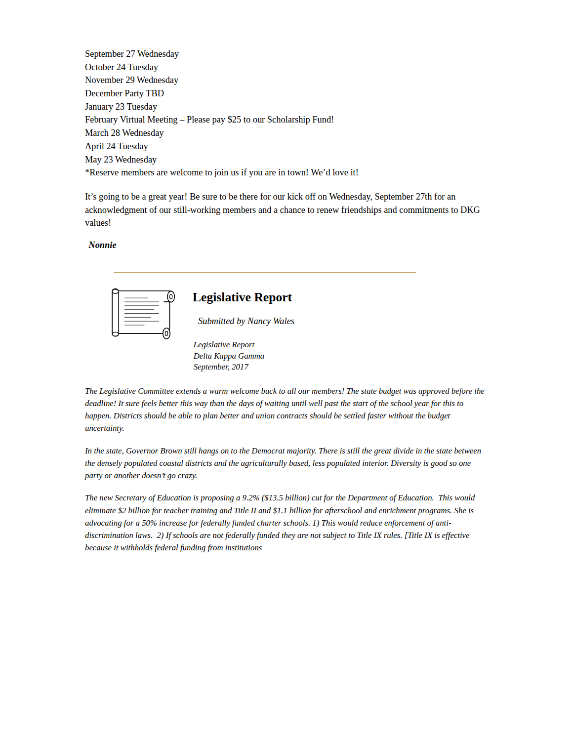September 27 Wednesday
October 24 Tuesday
November 29 Wednesday
December Party TBD
January 23 Tuesday
February Virtual Meeting – Please pay $25 to our Scholarship Fund!
March 28 Wednesday
April 24 Tuesday
May 23 Wednesday
*Reserve members are welcome to join us if you are in town! We’d love it!
It’s going to be a great year! Be sure to be there for our kick off on Wednesday, September 27th for an acknowledgment of our still-working members and a chance to renew friendships and commitments to DKG values!
Nonnie
Legislative Report
Submitted by Nancy Wales
Legislative Report
Delta Kappa Gamma
September, 2017
The Legislative Committee extends a warm welcome back to all our members! The state budget was approved before the deadline! It sure feels better this way than the days of waiting until well past the start of the school year for this to happen. Districts should be able to plan better and union contracts should be settled faster without the budget uncertainty.
In the state, Governor Brown still hangs on to the Democrat majority. There is still the great divide in the state between the densely populated coastal districts and the agriculturally based, less populated interior. Diversity is good so one party or another doesn’t go crazy.
The new Secretary of Education is proposing a 9.2% ($13.5 billion) cut for the Department of Education. This would eliminate $2 billion for teacher training and Title II and $1.1 billion for afterschool and enrichment programs. She is advocating for a 50% increase for federally funded charter schools. 1) This would reduce enforcement of anti-discrimination laws. 2) If schools are not federally funded they are not subject to Title IX rules. [Title IX is effective because it withholds federal funding from institutions